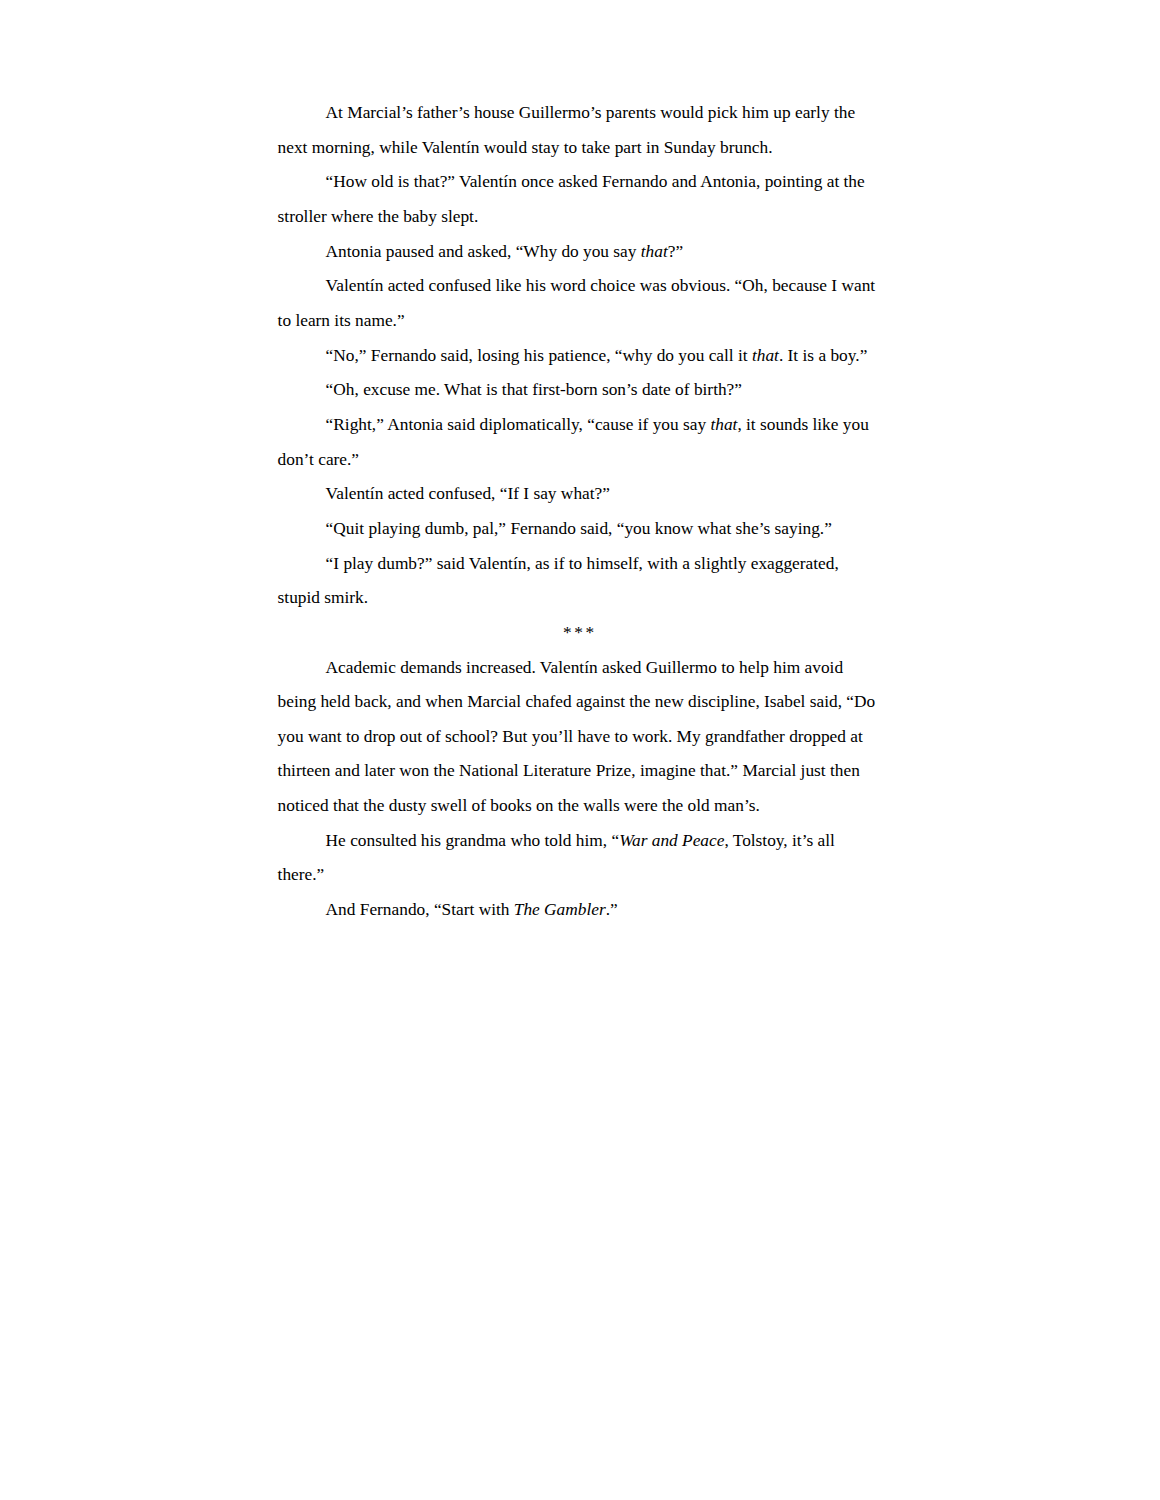At Marcial’s father’s house Guillermo’s parents would pick him up early the next morning, while Valentín would stay to take part in Sunday brunch.
“How old is that?” Valentín once asked Fernando and Antonia, pointing at the stroller where the baby slept.
Antonia paused and asked, “Why do you say that?”
Valentín acted confused like his word choice was obvious. “Oh, because I want to learn its name.”
“No,” Fernando said, losing his patience, “why do you call it that. It is a boy.”
“Oh, excuse me. What is that first-born son’s date of birth?”
“Right,” Antonia said diplomatically, “cause if you say that, it sounds like you don’t care.”
Valentín acted confused, “If I say what?”
“Quit playing dumb, pal,” Fernando said, “you know what she’s saying.”
“I play dumb?” said Valentín, as if to himself, with a slightly exaggerated, stupid smirk.
***
Academic demands increased. Valentín asked Guillermo to help him avoid being held back, and when Marcial chafed against the new discipline, Isabel said, “Do you want to drop out of school? But you’ll have to work. My grandfather dropped at thirteen and later won the National Literature Prize, imagine that.” Marcial just then noticed that the dusty swell of books on the walls were the old man’s.
He consulted his grandma who told him, “War and Peace, Tolstoy, it’s all there.”
And Fernando, “Start with The Gambler.”